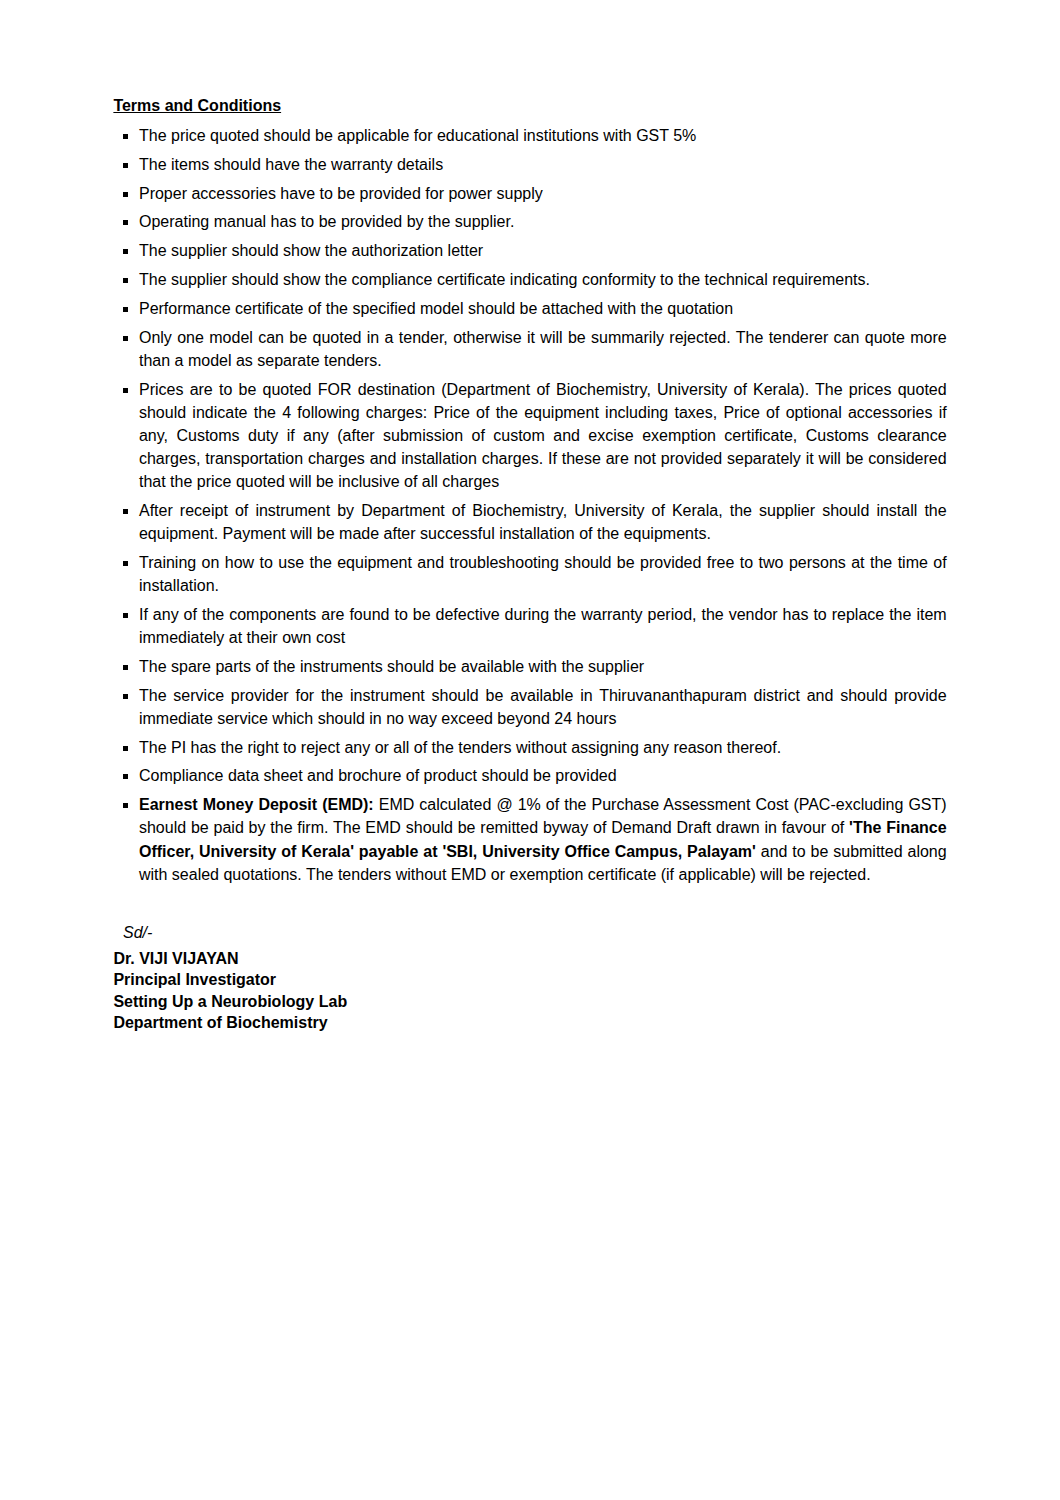Terms and Conditions
The price quoted should be applicable for educational institutions with GST 5%
The items should have the warranty details
Proper accessories have to be provided for power supply
Operating manual has to be provided by the supplier.
The supplier should show the authorization letter
The supplier should show the compliance certificate indicating conformity to the technical requirements.
Performance certificate of the specified model should be attached with the quotation
Only one model can be quoted in a tender, otherwise it will be summarily rejected. The tenderer can quote more than a model as separate tenders.
Prices are to be quoted FOR destination (Department of Biochemistry, University of Kerala). The prices quoted should indicate the 4 following charges: Price of the equipment including taxes, Price of optional accessories if any, Customs duty if any (after submission of custom and excise exemption certificate, Customs clearance charges, transportation charges and installation charges. If these are not provided separately it will be considered that the price quoted will be inclusive of all charges
After receipt of instrument by Department of Biochemistry, University of Kerala, the supplier should install the equipment. Payment will be made after successful installation of the equipments.
Training on how to use the equipment and troubleshooting should be provided free to two persons at the time of installation.
If any of the components are found to be defective during the warranty period, the vendor has to replace the item immediately at their own cost
The spare parts of the instruments should be available with the supplier
The service provider for the instrument should be available in Thiruvananthapuram district and should provide immediate service which should in no way exceed beyond 24 hours
The PI has the right to reject any or all of the tenders without assigning any reason thereof.
Compliance data sheet and brochure of product should be provided
Earnest Money Deposit (EMD): EMD calculated @ 1% of the Purchase Assessment Cost (PAC-excluding GST) should be paid by the firm. The EMD should be remitted byway of Demand Draft drawn in favour of 'The Finance Officer, University of Kerala' payable at 'SBI, University Office Campus, Palayam' and to be submitted along with sealed quotations. The tenders without EMD or exemption certificate (if applicable) will be rejected.
Sd/-
Dr. VIJI VIJAYAN
Principal Investigator
Setting Up a Neurobiology Lab
Department of Biochemistry